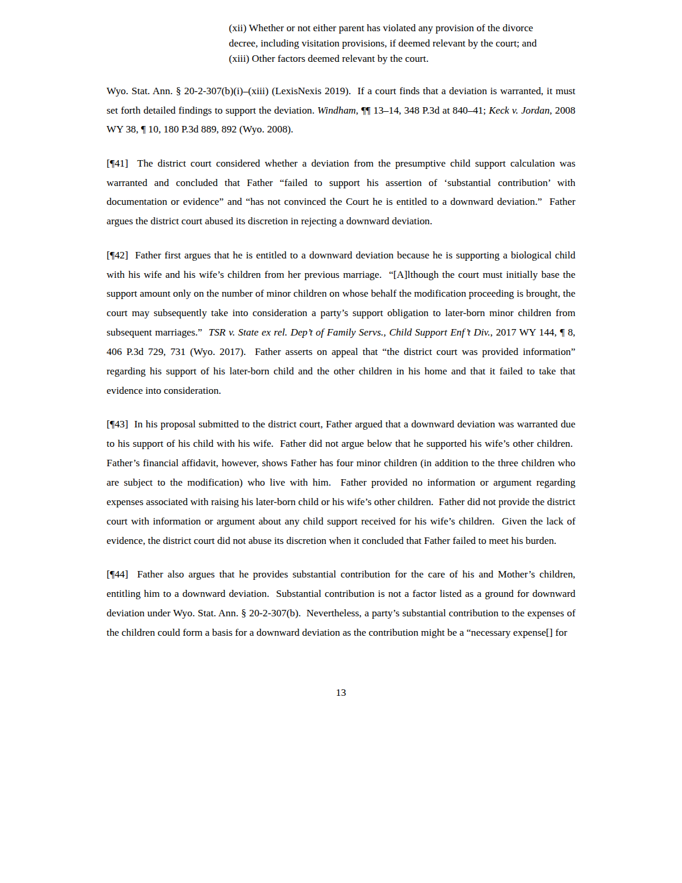(xii) Whether or not either parent has violated any provision of the divorce decree, including visitation provisions, if deemed relevant by the court; and
(xiii) Other factors deemed relevant by the court.
Wyo. Stat. Ann. § 20-2-307(b)(i)–(xiii) (LexisNexis 2019). If a court finds that a deviation is warranted, it must set forth detailed findings to support the deviation. Windham, ¶¶ 13–14, 348 P.3d at 840–41; Keck v. Jordan, 2008 WY 38, ¶ 10, 180 P.3d 889, 892 (Wyo. 2008).
[¶41] The district court considered whether a deviation from the presumptive child support calculation was warranted and concluded that Father “failed to support his assertion of ‘substantial contribution’ with documentation or evidence” and “has not convinced the Court he is entitled to a downward deviation.” Father argues the district court abused its discretion in rejecting a downward deviation.
[¶42] Father first argues that he is entitled to a downward deviation because he is supporting a biological child with his wife and his wife’s children from her previous marriage. “[A]lthough the court must initially base the support amount only on the number of minor children on whose behalf the modification proceeding is brought, the court may subsequently take into consideration a party’s support obligation to later-born minor children from subsequent marriages.” TSR v. State ex rel. Dep’t of Family Servs., Child Support Enf’t Div., 2017 WY 144, ¶ 8, 406 P.3d 729, 731 (Wyo. 2017). Father asserts on appeal that “the district court was provided information” regarding his support of his later-born child and the other children in his home and that it failed to take that evidence into consideration.
[¶43] In his proposal submitted to the district court, Father argued that a downward deviation was warranted due to his support of his child with his wife. Father did not argue below that he supported his wife’s other children. Father’s financial affidavit, however, shows Father has four minor children (in addition to the three children who are subject to the modification) who live with him. Father provided no information or argument regarding expenses associated with raising his later-born child or his wife’s other children. Father did not provide the district court with information or argument about any child support received for his wife’s children. Given the lack of evidence, the district court did not abuse its discretion when it concluded that Father failed to meet his burden.
[¶44] Father also argues that he provides substantial contribution for the care of his and Mother’s children, entitling him to a downward deviation. Substantial contribution is not a factor listed as a ground for downward deviation under Wyo. Stat. Ann. § 20-2-307(b). Nevertheless, a party’s substantial contribution to the expenses of the children could form a basis for a downward deviation as the contribution might be a “necessary expense[] for
13